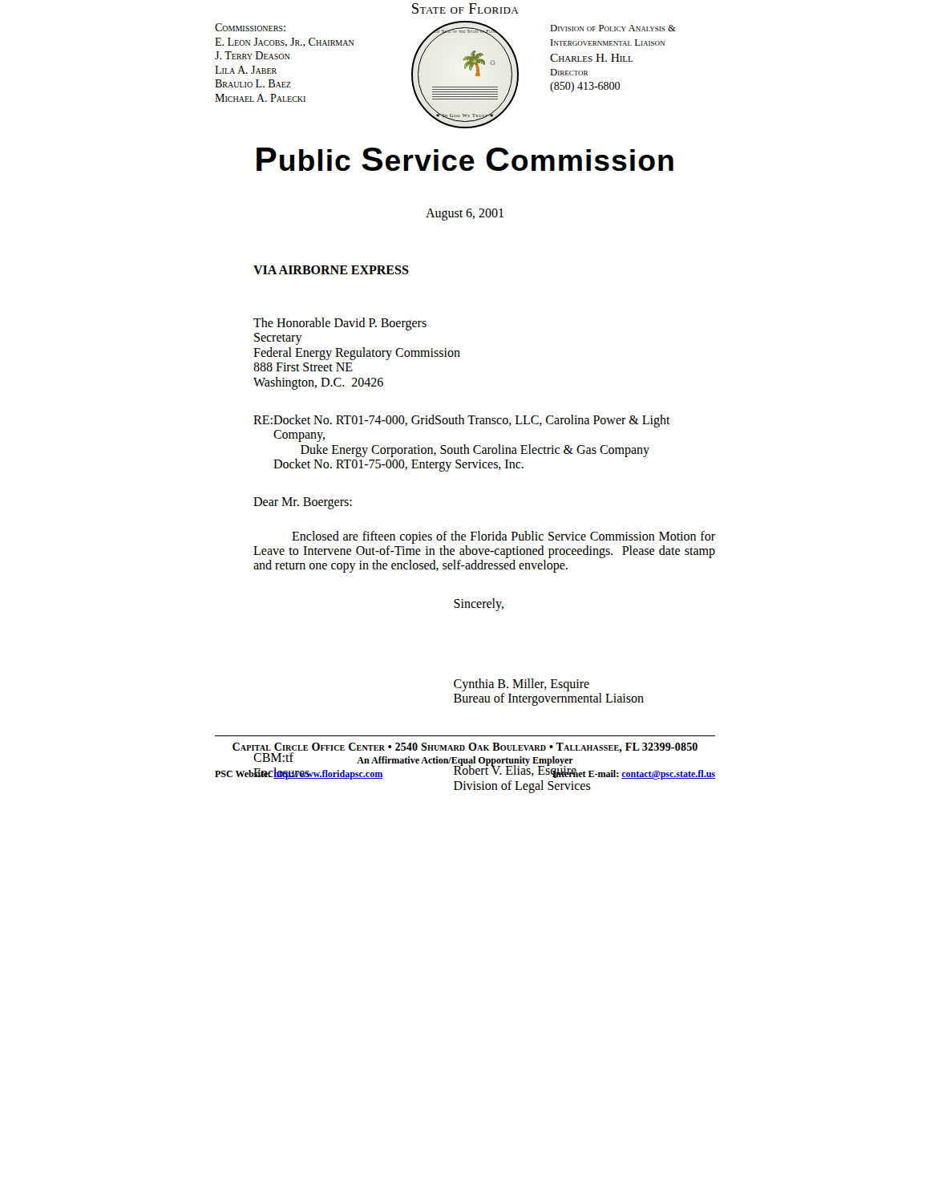State of Florida
| Commissioners: E. Leon Jacobs, Jr., Chairman J. Terry Deason Lila A. Jaber Braulio L. Baez Michael A. Palecki | Great Seal of the State of Florida ☼ 🌴 ★ In God We Trust ★ | Division of Policy Analysis & Intergovernmental Liaison Charles H. Hill Director (850) 413-6800 |
Public Service Commission
August 6, 2001
VIA AIRBORNE EXPRESS
The Honorable David P. Boergers
Secretary
Federal Energy Regulatory Commission
888 First Street NE
Washington, D.C. 20426
| RE: | Docket No. RT01-74-000, GridSouth Transco, LLC, Carolina Power & Light Company, Duke Energy Corporation, South Carolina Electric & Gas Company Docket No. RT01-75-000, Entergy Services, Inc. |
Dear Mr. Boergers:
Enclosed are fifteen copies of the Florida Public Service Commission Motion for Leave to Intervene Out-of-Time in the above-captioned proceedings. Please date stamp and return one copy in the enclosed, self-addressed envelope.
Sincerely,
Cynthia B. Miller, Esquire
Bureau of Intergovernmental Liaison
Robert V. Elias, Esquire
Division of Legal Services
CBM:tf
Enclosures
Capital Circle Office Center • 2540 Shumard Oak Boulevard • Tallahassee, FL 32399-0850
An Affirmative Action/Equal Opportunity Employer
PSC Website: http://www.floridapsc.com Internet E-mail: contact@psc.state.fl.us